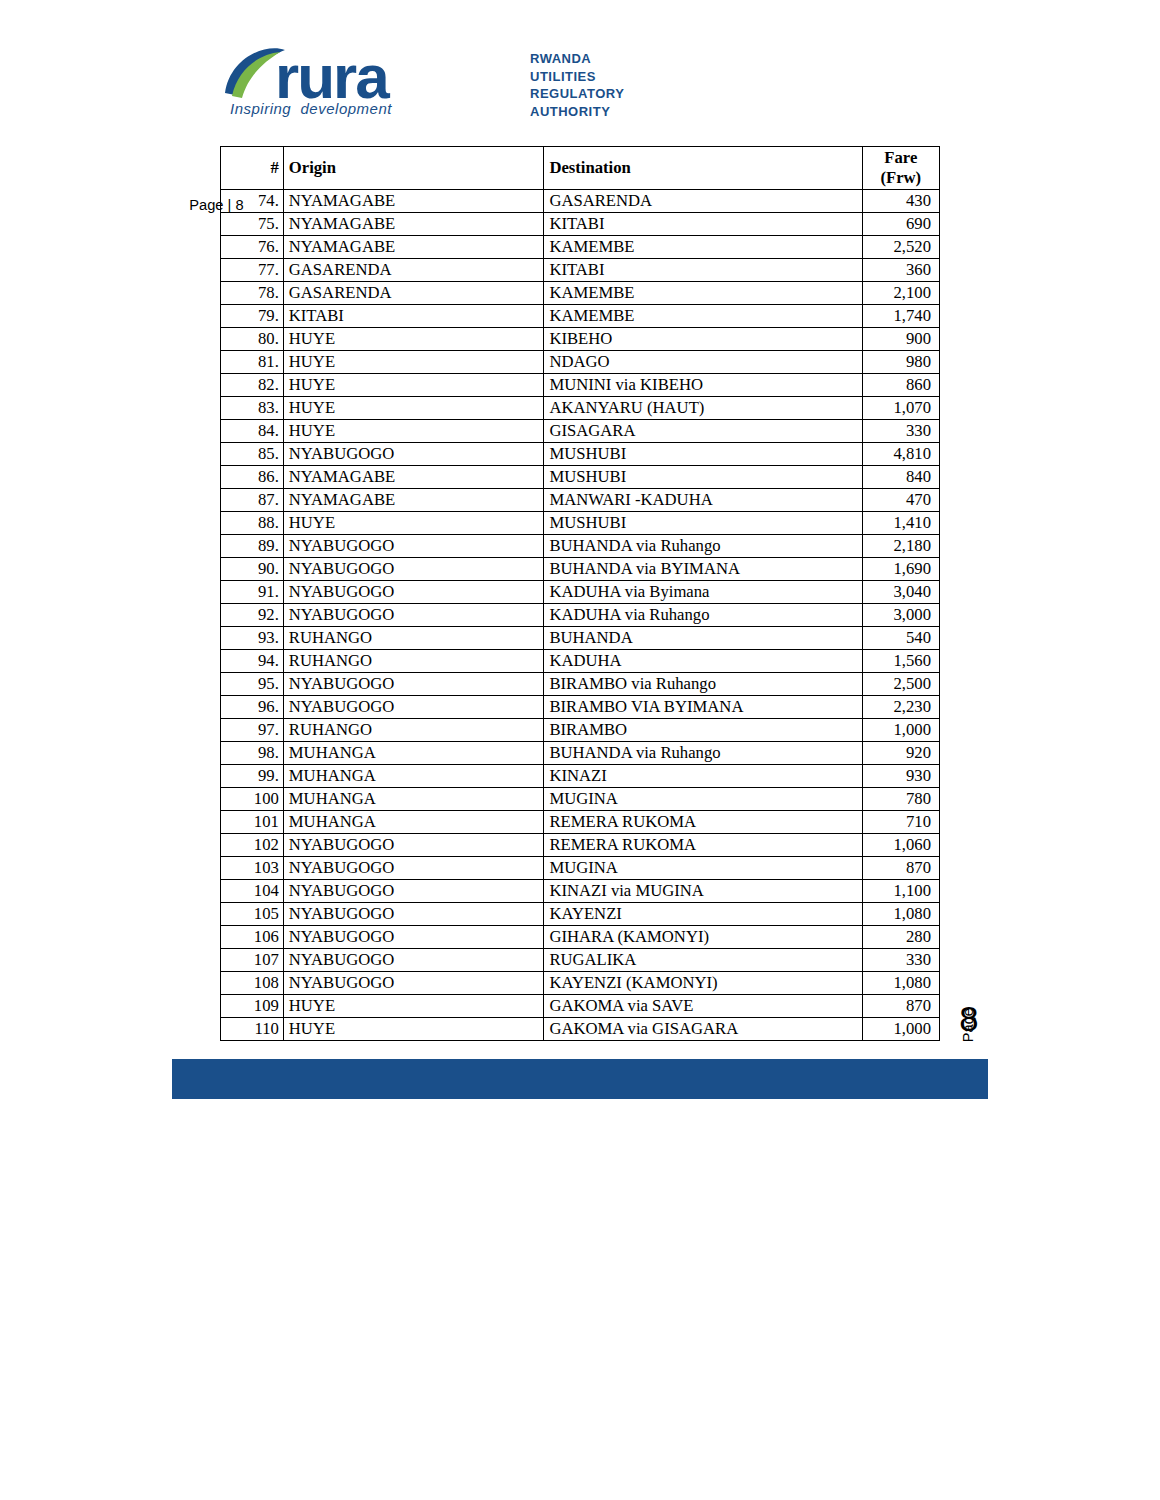rura
Inspiring development
RWANDA
UTILITIES
REGULATORY
AUTHORITY
Page | 8
| # | Origin | Destination | Fare (Frw) |
| --- | --- | --- | --- |
| 74. | NYAMAGABE | GASARENDA | 430 |
| 75. | NYAMAGABE | KITABI | 690 |
| 76. | NYAMAGABE | KAMEMBE | 2,520 |
| 77. | GASARENDA | KITABI | 360 |
| 78. | GASARENDA | KAMEMBE | 2,100 |
| 79. | KITABI | KAMEMBE | 1,740 |
| 80. | HUYE | KIBEHO | 900 |
| 81. | HUYE | NDAGO | 980 |
| 82. | HUYE | MUNINI via KIBEHO | 860 |
| 83. | HUYE | AKANYARU (HAUT) | 1,070 |
| 84. | HUYE | GISAGARA | 330 |
| 85. | NYABUGOGO | MUSHUBI | 4,810 |
| 86. | NYAMAGABE | MUSHUBI | 840 |
| 87. | NYAMAGABE | MANWARI -KADUHA | 470 |
| 88. | HUYE | MUSHUBI | 1,410 |
| 89. | NYABUGOGO | BUHANDA via Ruhango | 2,180 |
| 90. | NYABUGOGO | BUHANDA via BYIMANA | 1,690 |
| 91. | NYABUGOGO | KADUHA via Byimana | 3,040 |
| 92. | NYABUGOGO | KADUHA via Ruhango | 3,000 |
| 93. | RUHANGO | BUHANDA | 540 |
| 94. | RUHANGO | KADUHA | 1,560 |
| 95. | NYABUGOGO | BIRAMBO via Ruhango | 2,500 |
| 96. | NYABUGOGO | BIRAMBO VIA BYIMANA | 2,230 |
| 97. | RUHANGO | BIRAMBO | 1,000 |
| 98. | MUHANGA | BUHANDA via Ruhango | 920 |
| 99. | MUHANGA | KINAZI | 930 |
| 100 | MUHANGA | MUGINA | 780 |
| 101 | MUHANGA | REMERA RUKOMA | 710 |
| 102 | NYABUGOGO | REMERA RUKOMA | 1,060 |
| 103 | NYABUGOGO | MUGINA | 870 |
| 104 | NYABUGOGO | KINAZI via MUGINA | 1,100 |
| 105 | NYABUGOGO | KAYENZI | 1,080 |
| 106 | NYABUGOGO | GIHARA (KAMONYI) | 280 |
| 107 | NYABUGOGO | RUGALIKA | 330 |
| 108 | NYABUGOGO | KAYENZI (KAMONYI) | 1,080 |
| 109 | HUYE | GAKOMA via SAVE | 870 |
| 110 | HUYE | GAKOMA via GISAGARA | 1,000 |
Page
8